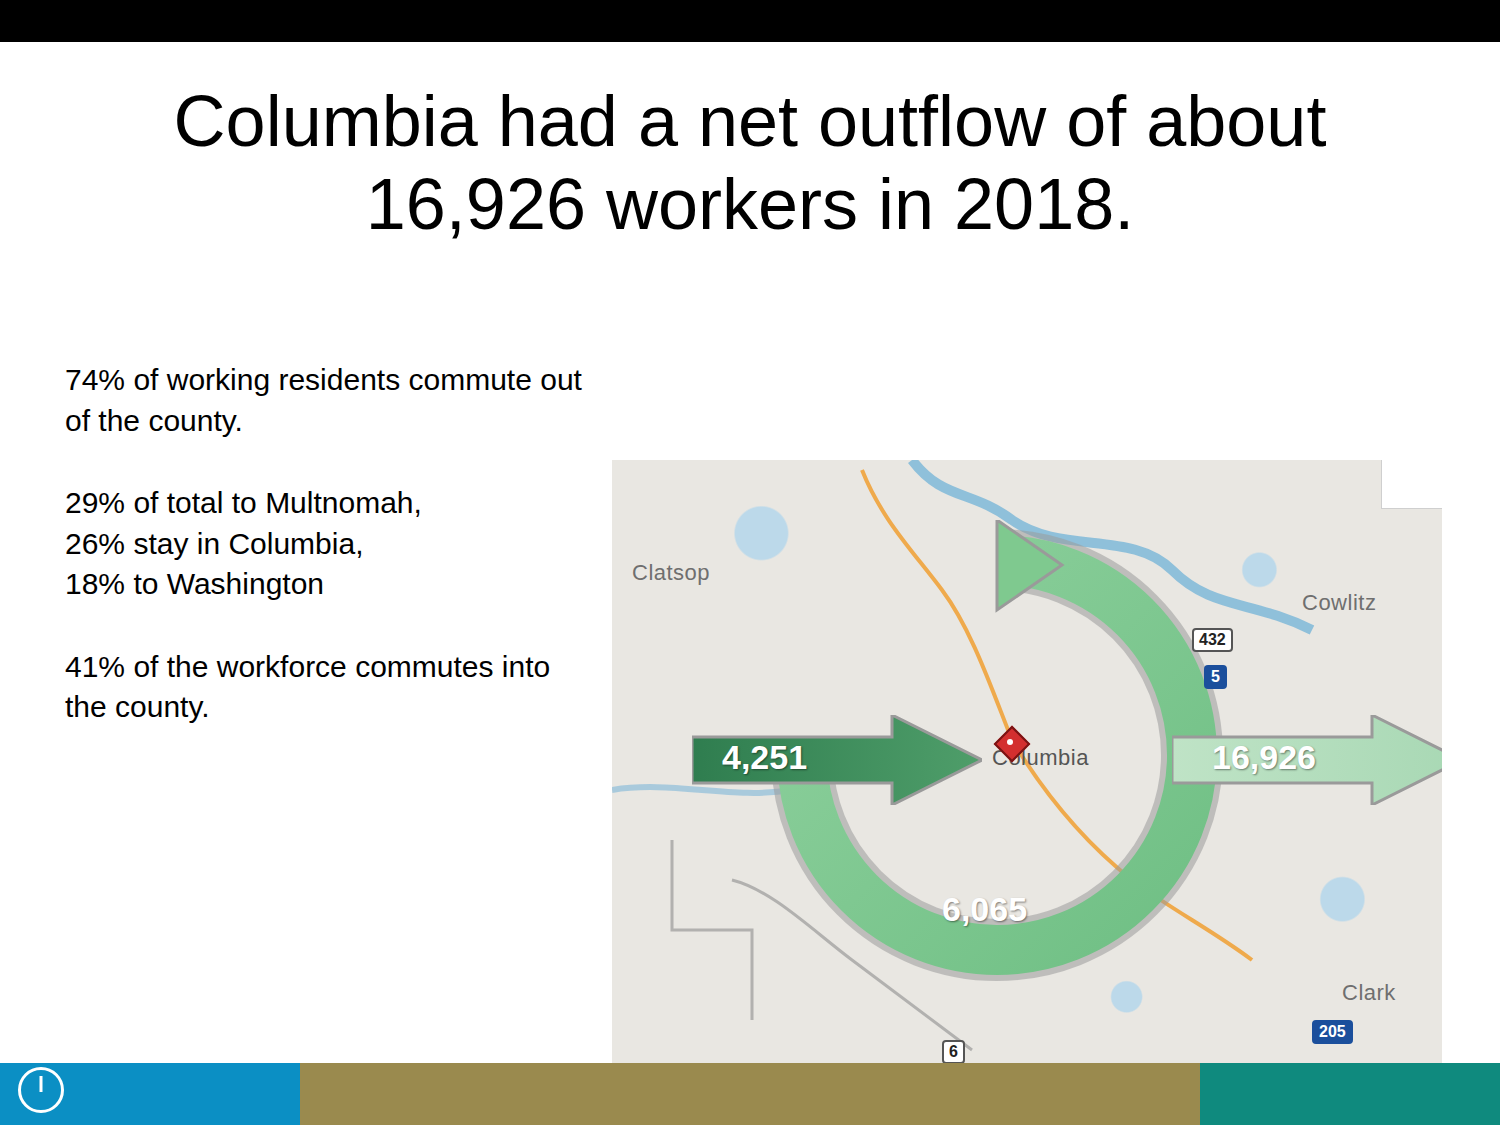Columbia had a net outflow of about 16,926 workers in 2018.
74% of working residents commute out of the county.
29% of total to Multnomah,
26% stay in Columbia,
18% to Washington
41% of the workforce commutes into the county.
4,251 16,926 6,065 Clatsop Cowlitz Clark Columbia 432 5 205 6